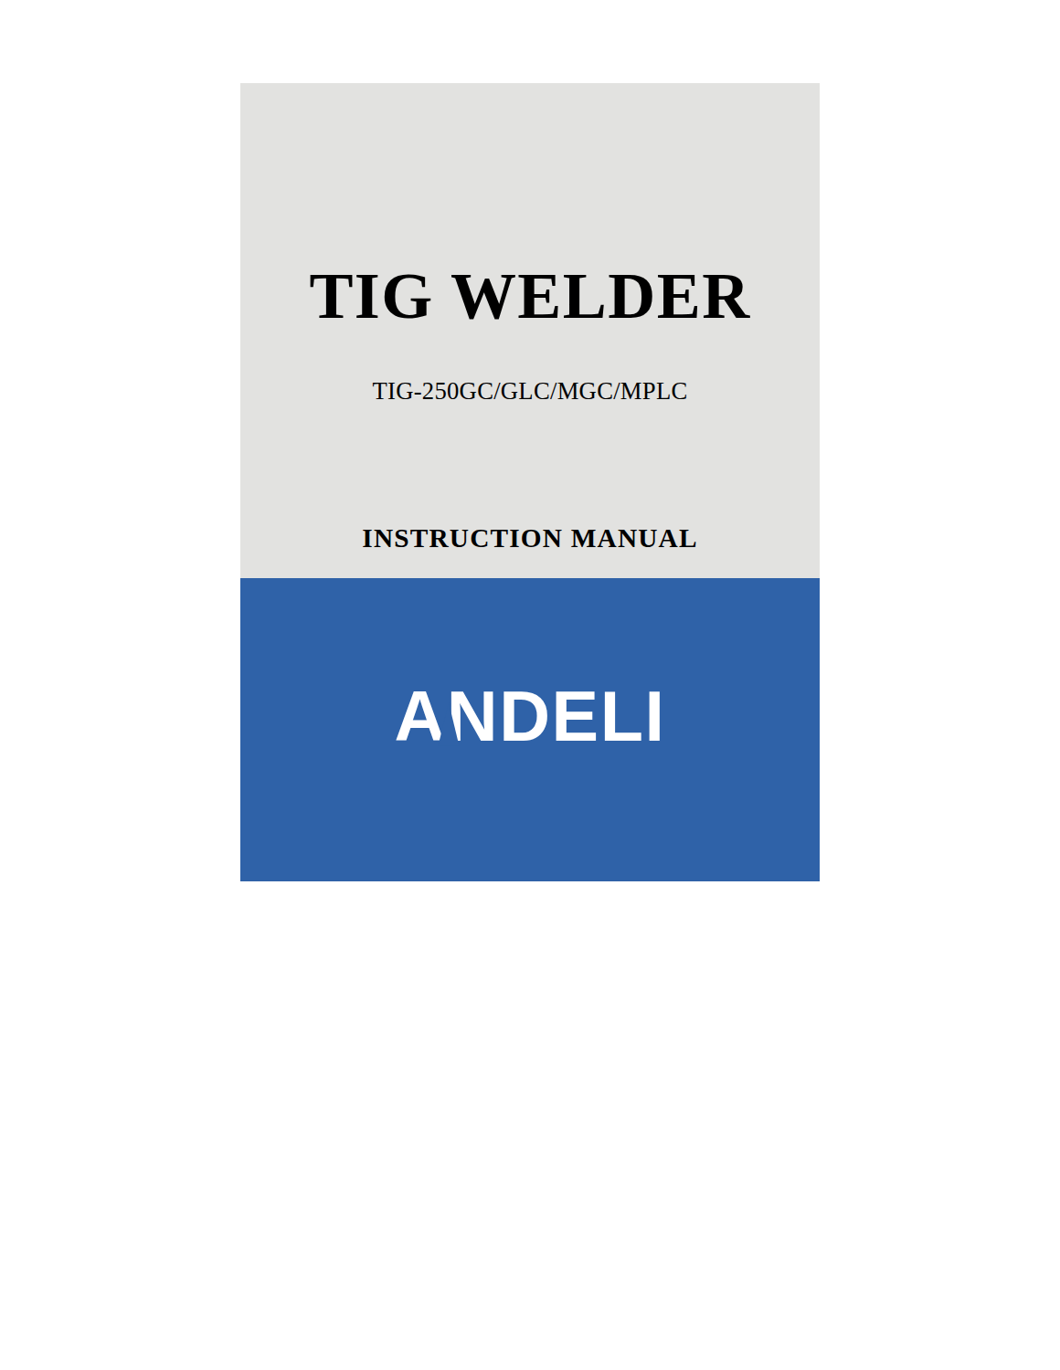TIG WELDER
TIG-250GC/GLC/MGC/MPLC
INSTRUCTION MANUAL
ANDELI